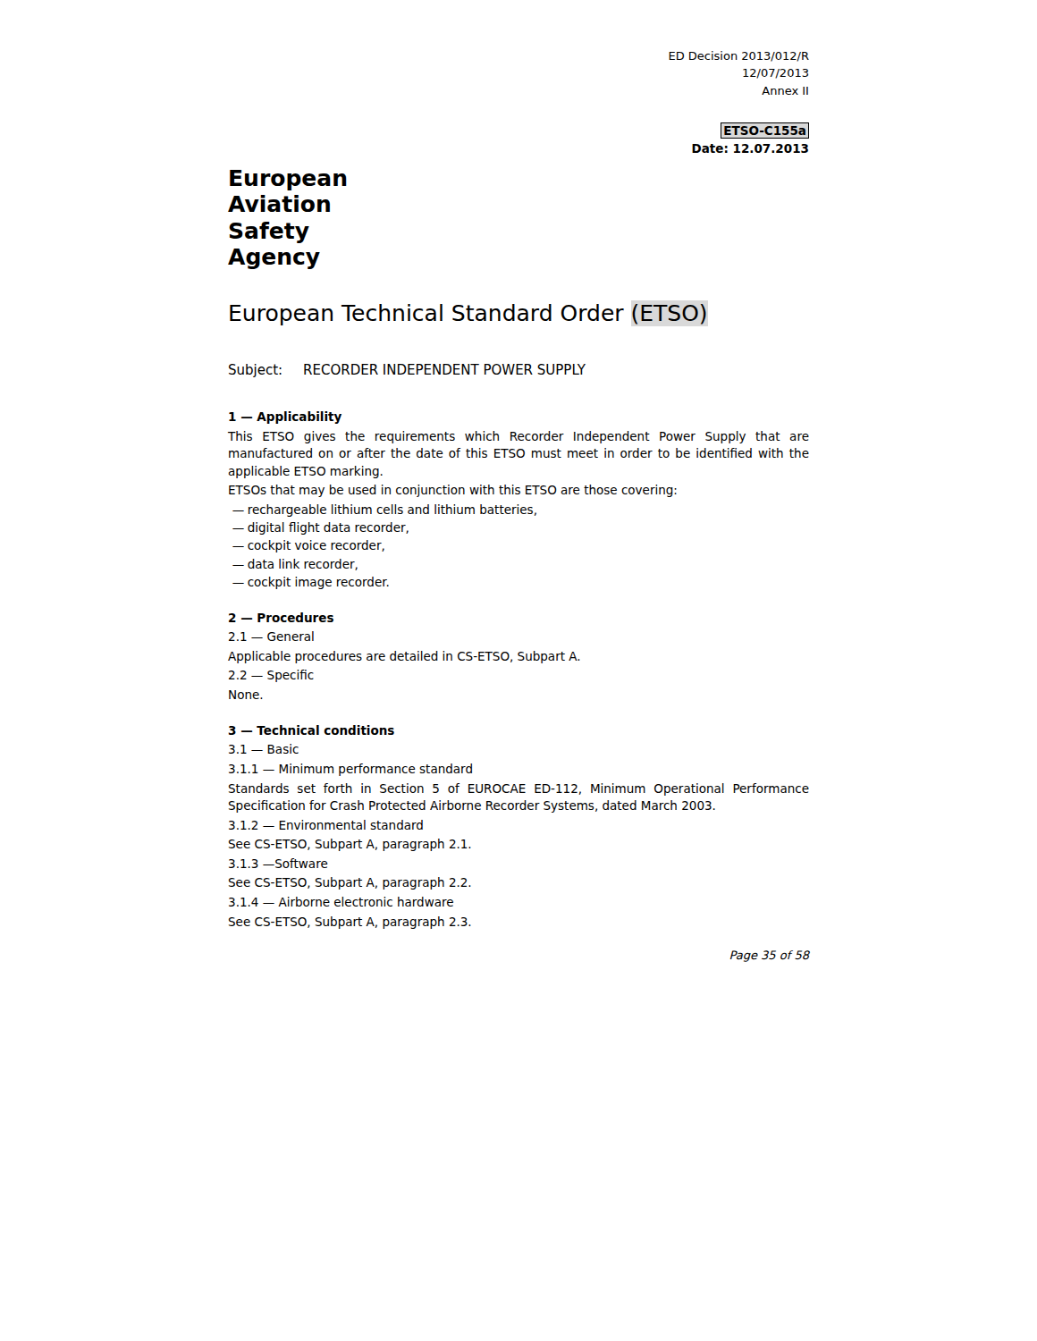ED Decision 2013/012/R
12/07/2013
Annex II
ETSO-C155a
Date: 12.07.2013
European
Aviation
Safety
Agency
European Technical Standard Order (ETSO)
Subject: RECORDER INDEPENDENT POWER SUPPLY
1 — Applicability
This ETSO gives the requirements which Recorder Independent Power Supply that are manufactured on or after the date of this ETSO must meet in order to be identified with the applicable ETSO marking.
ETSOs that may be used in conjunction with this ETSO are those covering:
rechargeable lithium cells and lithium batteries,
digital flight data recorder,
cockpit voice recorder,
data link recorder,
cockpit image recorder.
2 — Procedures
2.1 — General
Applicable procedures are detailed in CS-ETSO, Subpart A.
2.2 — Specific
None.
3 — Technical conditions
3.1 — Basic
3.1.1 — Minimum performance standard
Standards set forth in Section 5 of EUROCAE ED-112, Minimum Operational Performance Specification for Crash Protected Airborne Recorder Systems, dated March 2003.
3.1.2 — Environmental standard
See CS-ETSO, Subpart A, paragraph 2.1.
3.1.3 —Software
See CS-ETSO, Subpart A, paragraph 2.2.
3.1.4 — Airborne electronic hardware
See CS-ETSO, Subpart A, paragraph 2.3.
Page 35 of 58